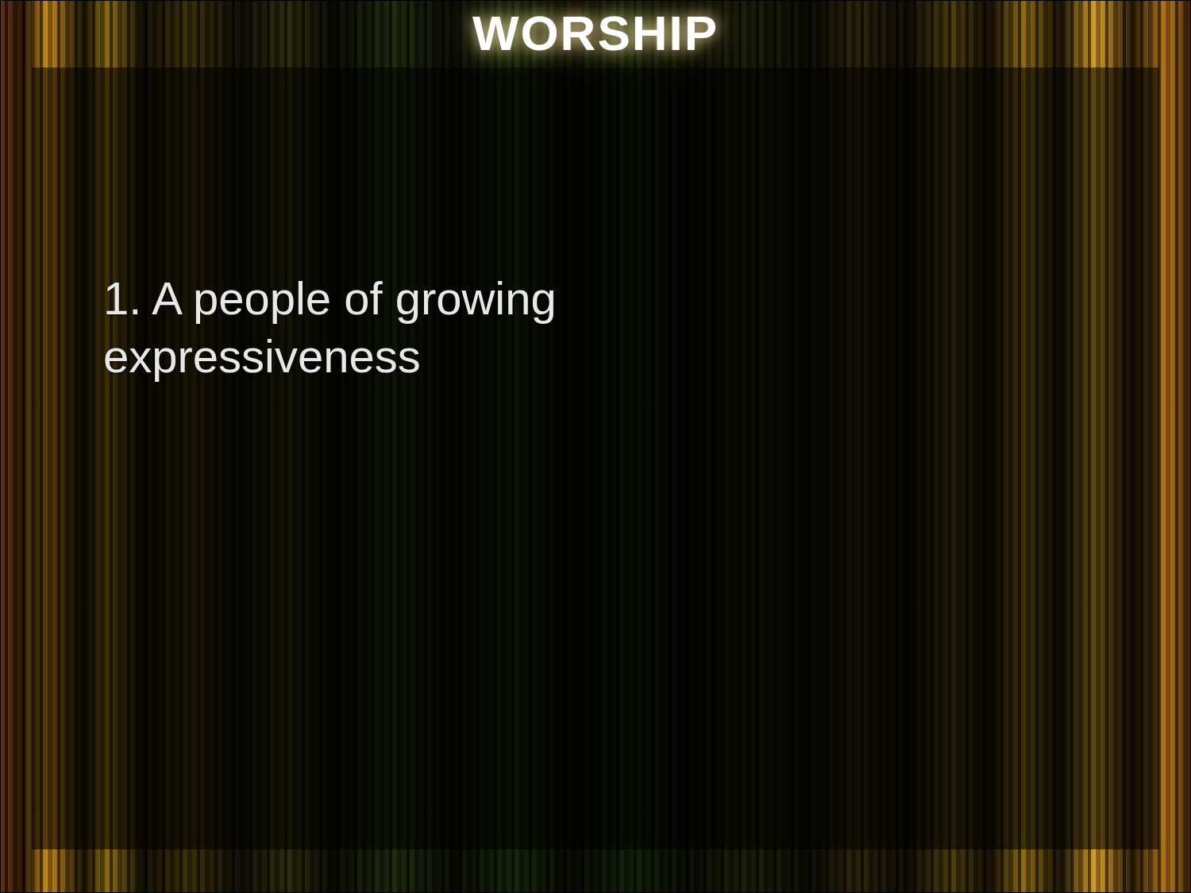WORSHIP
1. A people of growing expressiveness